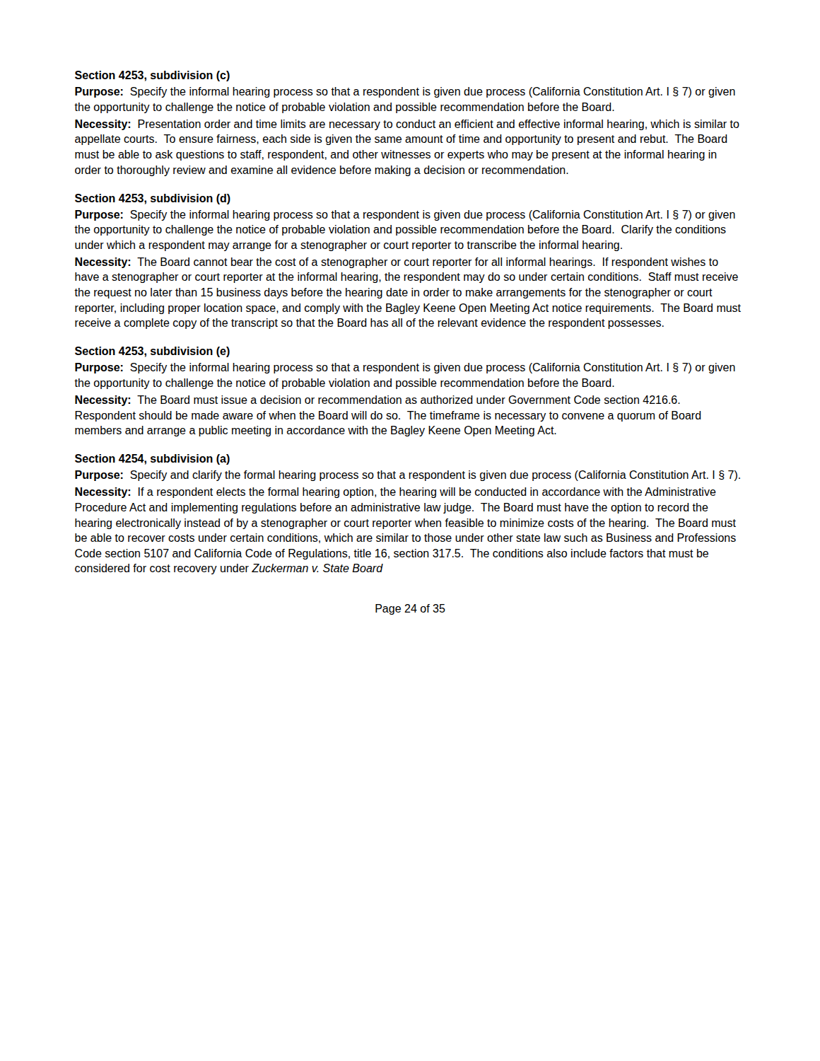Section 4253, subdivision (c)
Purpose: Specify the informal hearing process so that a respondent is given due process (California Constitution Art. I § 7) or given the opportunity to challenge the notice of probable violation and possible recommendation before the Board.
Necessity: Presentation order and time limits are necessary to conduct an efficient and effective informal hearing, which is similar to appellate courts. To ensure fairness, each side is given the same amount of time and opportunity to present and rebut. The Board must be able to ask questions to staff, respondent, and other witnesses or experts who may be present at the informal hearing in order to thoroughly review and examine all evidence before making a decision or recommendation.
Section 4253, subdivision (d)
Purpose: Specify the informal hearing process so that a respondent is given due process (California Constitution Art. I § 7) or given the opportunity to challenge the notice of probable violation and possible recommendation before the Board. Clarify the conditions under which a respondent may arrange for a stenographer or court reporter to transcribe the informal hearing.
Necessity: The Board cannot bear the cost of a stenographer or court reporter for all informal hearings. If respondent wishes to have a stenographer or court reporter at the informal hearing, the respondent may do so under certain conditions. Staff must receive the request no later than 15 business days before the hearing date in order to make arrangements for the stenographer or court reporter, including proper location space, and comply with the Bagley Keene Open Meeting Act notice requirements. The Board must receive a complete copy of the transcript so that the Board has all of the relevant evidence the respondent possesses.
Section 4253, subdivision (e)
Purpose: Specify the informal hearing process so that a respondent is given due process (California Constitution Art. I § 7) or given the opportunity to challenge the notice of probable violation and possible recommendation before the Board.
Necessity: The Board must issue a decision or recommendation as authorized under Government Code section 4216.6. Respondent should be made aware of when the Board will do so. The timeframe is necessary to convene a quorum of Board members and arrange a public meeting in accordance with the Bagley Keene Open Meeting Act.
Section 4254, subdivision (a)
Purpose: Specify and clarify the formal hearing process so that a respondent is given due process (California Constitution Art. I § 7).
Necessity: If a respondent elects the formal hearing option, the hearing will be conducted in accordance with the Administrative Procedure Act and implementing regulations before an administrative law judge. The Board must have the option to record the hearing electronically instead of by a stenographer or court reporter when feasible to minimize costs of the hearing. The Board must be able to recover costs under certain conditions, which are similar to those under other state law such as Business and Professions Code section 5107 and California Code of Regulations, title 16, section 317.5. The conditions also include factors that must be considered for cost recovery under Zuckerman v. State Board
Page 24 of 35